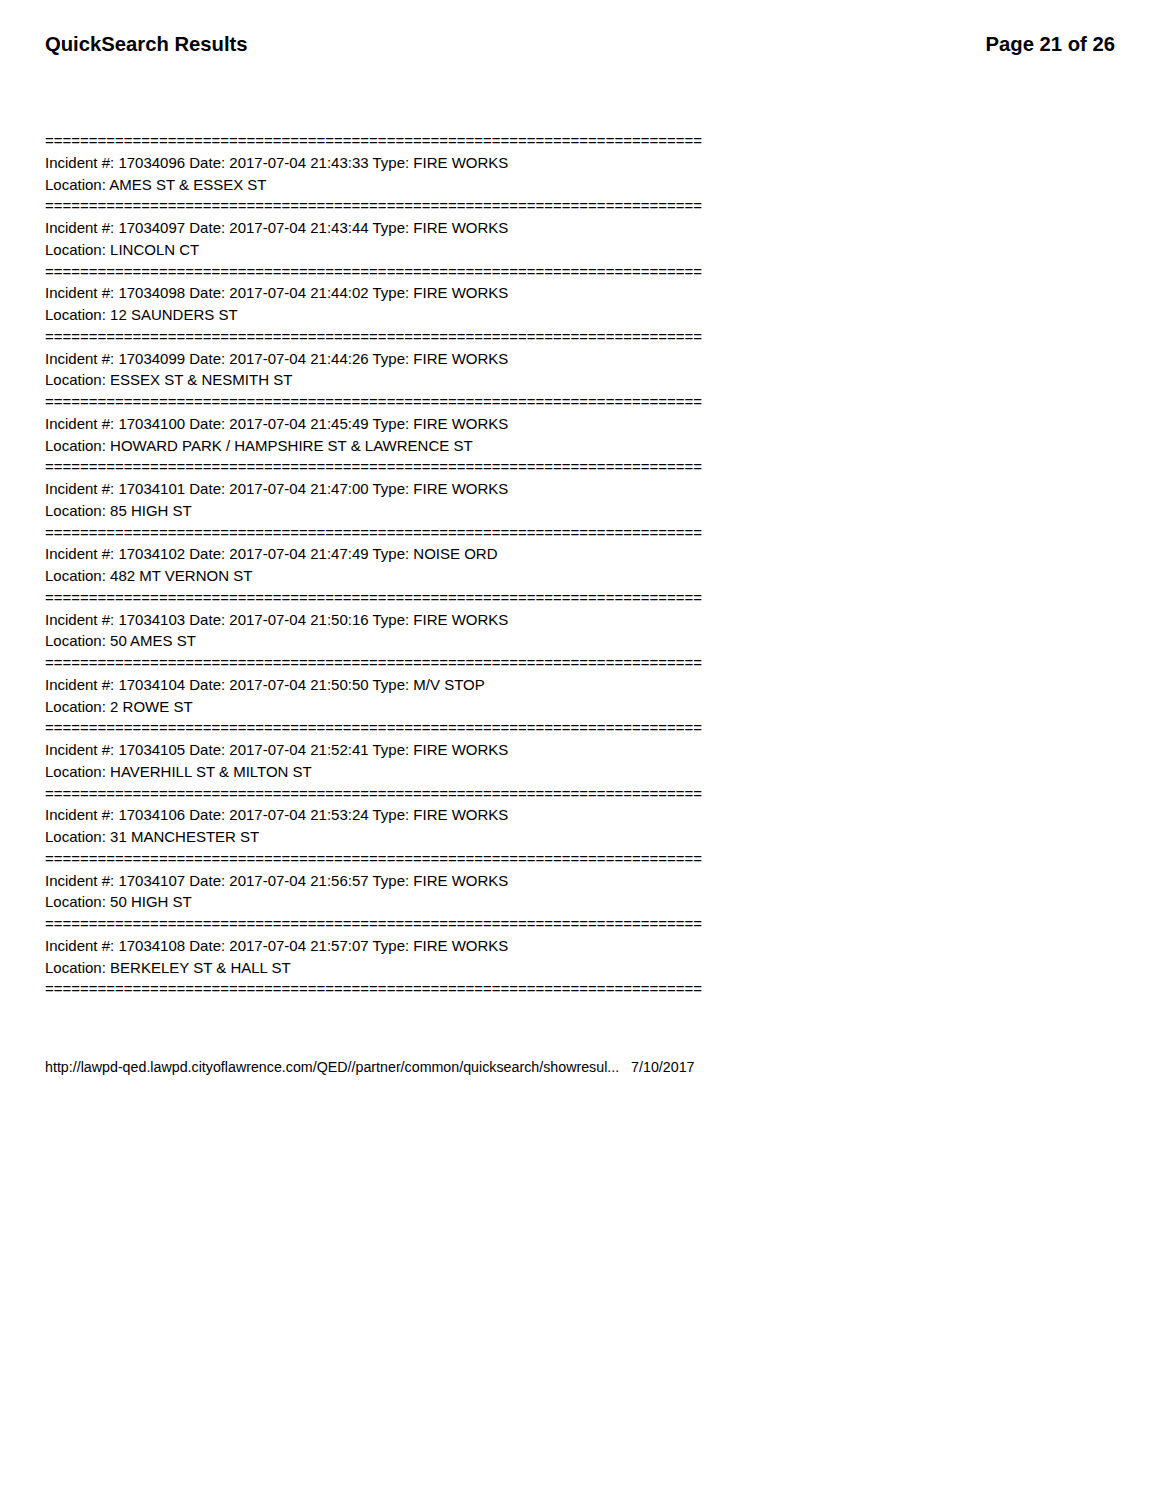QuickSearch Results Page 21 of 26
===========================================================================
Incident #: 17034096 Date: 2017-07-04 21:43:33 Type: FIRE WORKS
Location: AMES ST & ESSEX ST
===========================================================================
Incident #: 17034097 Date: 2017-07-04 21:43:44 Type: FIRE WORKS
Location: LINCOLN CT
===========================================================================
Incident #: 17034098 Date: 2017-07-04 21:44:02 Type: FIRE WORKS
Location: 12 SAUNDERS ST
===========================================================================
Incident #: 17034099 Date: 2017-07-04 21:44:26 Type: FIRE WORKS
Location: ESSEX ST & NESMITH ST
===========================================================================
Incident #: 17034100 Date: 2017-07-04 21:45:49 Type: FIRE WORKS
Location: HOWARD PARK / HAMPSHIRE ST & LAWRENCE ST
===========================================================================
Incident #: 17034101 Date: 2017-07-04 21:47:00 Type: FIRE WORKS
Location: 85 HIGH ST
===========================================================================
Incident #: 17034102 Date: 2017-07-04 21:47:49 Type: NOISE ORD
Location: 482 MT VERNON ST
===========================================================================
Incident #: 17034103 Date: 2017-07-04 21:50:16 Type: FIRE WORKS
Location: 50 AMES ST
===========================================================================
Incident #: 17034104 Date: 2017-07-04 21:50:50 Type: M/V STOP
Location: 2 ROWE ST
===========================================================================
Incident #: 17034105 Date: 2017-07-04 21:52:41 Type: FIRE WORKS
Location: HAVERHILL ST & MILTON ST
===========================================================================
Incident #: 17034106 Date: 2017-07-04 21:53:24 Type: FIRE WORKS
Location: 31 MANCHESTER ST
===========================================================================
Incident #: 17034107 Date: 2017-07-04 21:56:57 Type: FIRE WORKS
Location: 50 HIGH ST
===========================================================================
Incident #: 17034108 Date: 2017-07-04 21:57:07 Type: FIRE WORKS
Location: BERKELEY ST & HALL ST
===========================================================================
http://lawpd-qed.lawpd.cityoflawrence.com/QED//partner/common/quicksearch/showresul... 7/10/2017